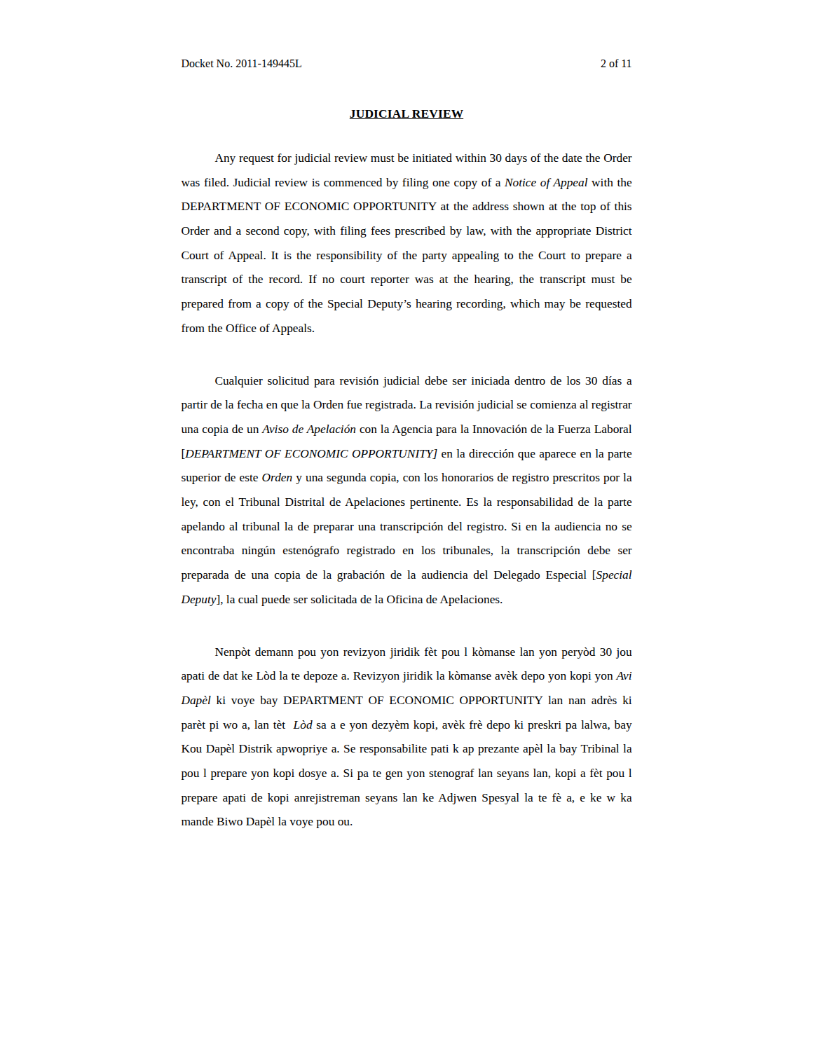Docket No. 2011-149445L 2 of 11
JUDICIAL REVIEW
Any request for judicial review must be initiated within 30 days of the date the Order was filed. Judicial review is commenced by filing one copy of a Notice of Appeal with the DEPARTMENT OF ECONOMIC OPPORTUNITY at the address shown at the top of this Order and a second copy, with filing fees prescribed by law, with the appropriate District Court of Appeal. It is the responsibility of the party appealing to the Court to prepare a transcript of the record. If no court reporter was at the hearing, the transcript must be prepared from a copy of the Special Deputy’s hearing recording, which may be requested from the Office of Appeals.
Cualquier solicitud para revisión judicial debe ser iniciada dentro de los 30 días a partir de la fecha en que la Orden fue registrada. La revisión judicial se comienza al registrar una copia de un Aviso de Apelación con la Agencia para la Innovación de la Fuerza Laboral [DEPARTMENT OF ECONOMIC OPPORTUNITY] en la dirección que aparece en la parte superior de este Orden y una segunda copia, con los honorarios de registro prescritos por la ley, con el Tribunal Distrital de Apelaciones pertinente. Es la responsabilidad de la parte apelando al tribunal la de preparar una transcripción del registro. Si en la audiencia no se encontraba ningún estenógrafo registrado en los tribunales, la transcripción debe ser preparada de una copia de la grabación de la audiencia del Delegado Especial [Special Deputy], la cual puede ser solicitada de la Oficina de Apelaciones.
Nenpòt demann pou yon revizyon jiridik fèt pou l kòmanse lan yon peryòd 30 jou apati de dat ke Lòd la te depoze a. Revizyon jiridik la kòmanse avèk depo yon kopi yon Avi Dapèl ki voye bay DEPARTMENT OF ECONOMIC OPPORTUNITY lan nan adrès ki parèt pi wo a, lan tèt Lòd sa a e yon dezyèm kopi, avèk frè depo ki preskri pa lalwa, bay Kou Dapèl Distrik apwopriye a. Se responsabilite pati k ap prezante apèl la bay Tribinal la pou l prepare yon kopi dosye a. Si pa te gen yon stenograf lan seyans lan, kopi a fèt pou l prepare apati de kopi anrejistreman seyans lan ke Adjwen Spesyal la te fè a, e ke w ka mande Biwo Dapèl la voye pou ou.